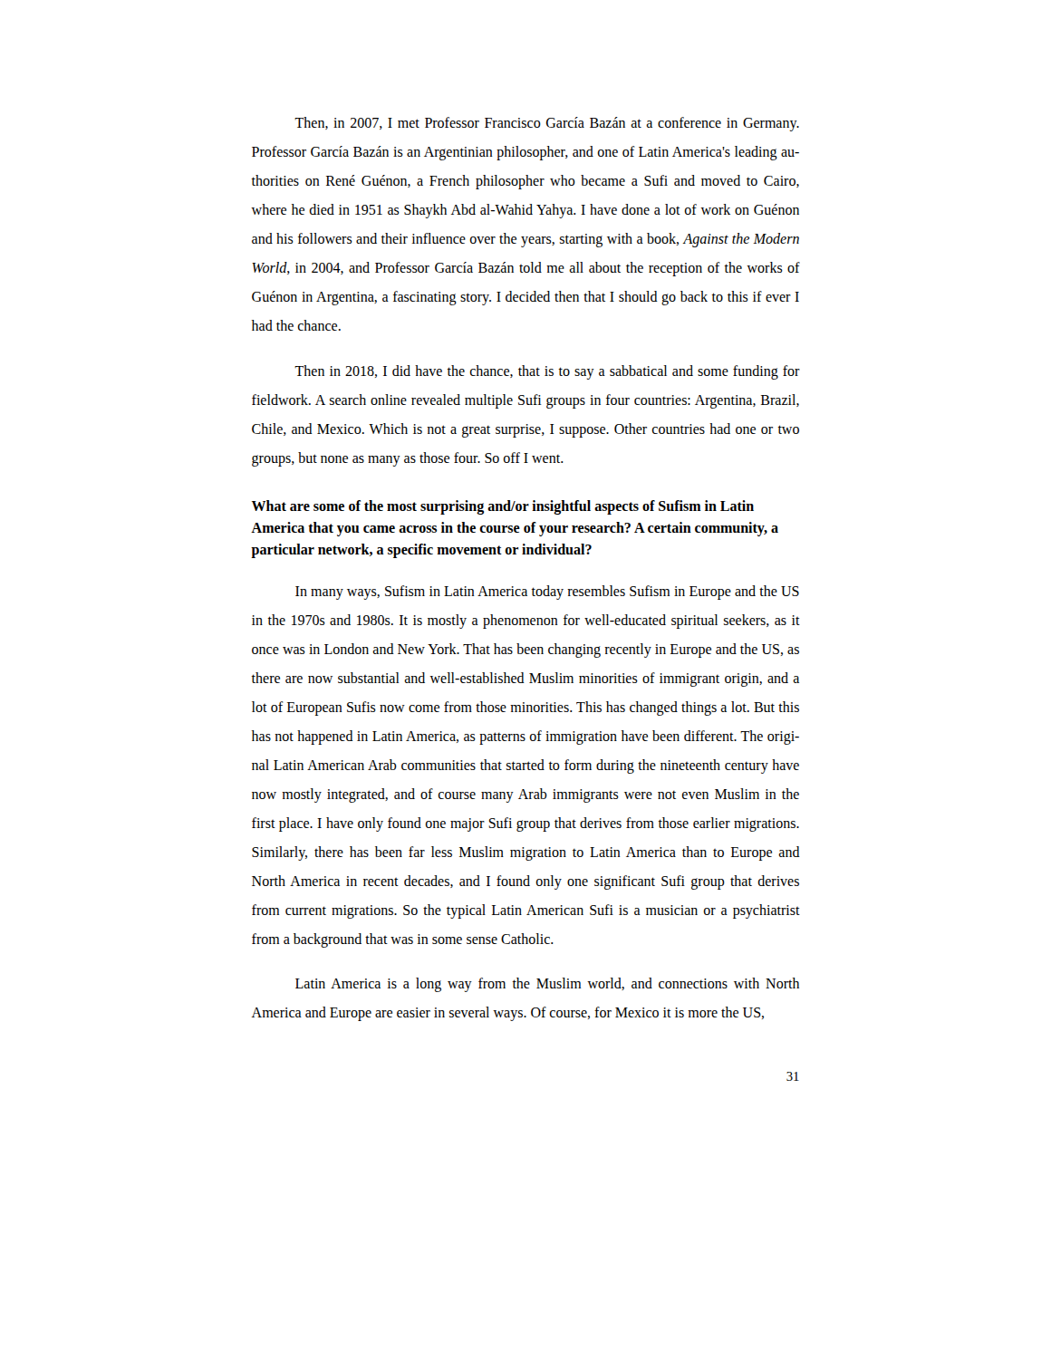Then, in 2007, I met Professor Francisco García Bazán at a conference in Germany. Professor García Bazán is an Argentinian philosopher, and one of Latin America's leading authorities on René Guénon, a French philosopher who became a Sufi and moved to Cairo, where he died in 1951 as Shaykh Abd al-Wahid Yahya. I have done a lot of work on Guénon and his followers and their influence over the years, starting with a book, Against the Modern World, in 2004, and Professor García Bazán told me all about the reception of the works of Guénon in Argentina, a fascinating story. I decided then that I should go back to this if ever I had the chance.
Then in 2018, I did have the chance, that is to say a sabbatical and some funding for fieldwork. A search online revealed multiple Sufi groups in four countries: Argentina, Brazil, Chile, and Mexico. Which is not a great surprise, I suppose. Other countries had one or two groups, but none as many as those four. So off I went.
What are some of the most surprising and/or insightful aspects of Sufism in Latin America that you came across in the course of your research? A certain community, a particular network, a specific movement or individual?
In many ways, Sufism in Latin America today resembles Sufism in Europe and the US in the 1970s and 1980s. It is mostly a phenomenon for well-educated spiritual seekers, as it once was in London and New York. That has been changing recently in Europe and the US, as there are now substantial and well-established Muslim minorities of immigrant origin, and a lot of European Sufis now come from those minorities. This has changed things a lot. But this has not happened in Latin America, as patterns of immigration have been different. The original Latin American Arab communities that started to form during the nineteenth century have now mostly integrated, and of course many Arab immigrants were not even Muslim in the first place. I have only found one major Sufi group that derives from those earlier migrations. Similarly, there has been far less Muslim migration to Latin America than to Europe and North America in recent decades, and I found only one significant Sufi group that derives from current migrations. So the typical Latin American Sufi is a musician or a psychiatrist from a background that was in some sense Catholic.
Latin America is a long way from the Muslim world, and connections with North America and Europe are easier in several ways. Of course, for Mexico it is more the US,
31